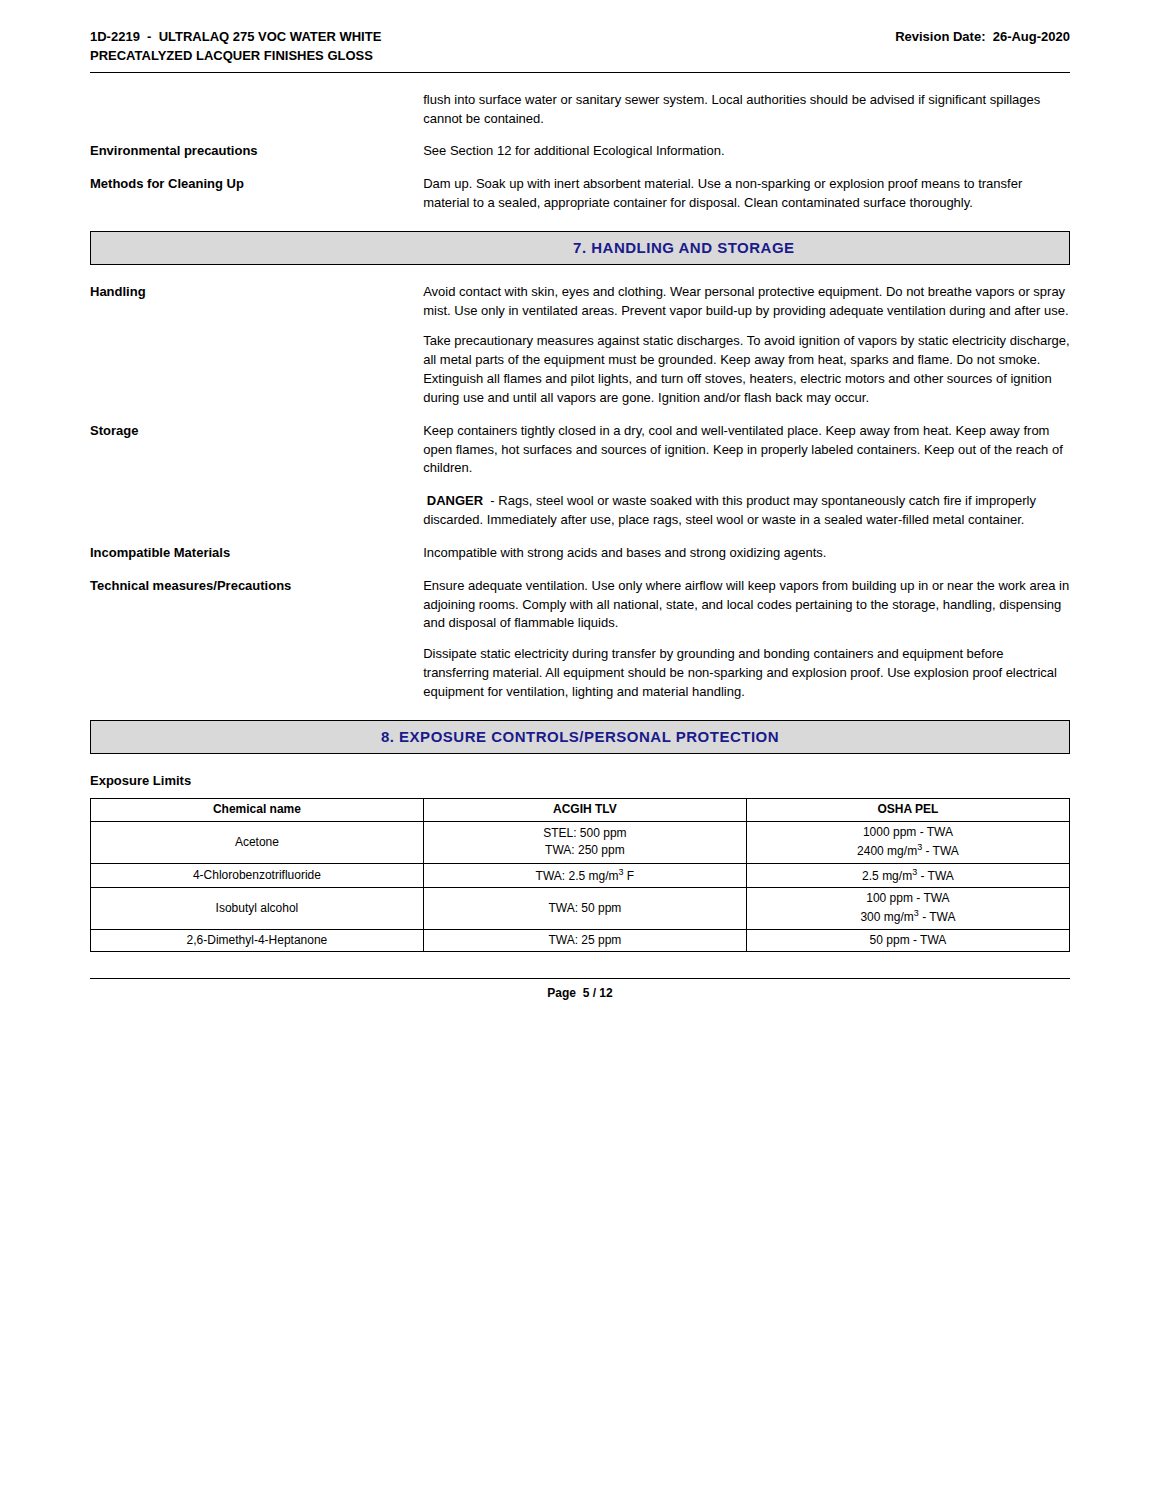1D-2219 - ULTRALAQ 275 VOC WATER WHITE
PRECATALYZED LACQUER FINISHES GLOSS
Revision Date: 26-Aug-2020
flush into surface water or sanitary sewer system. Local authorities should be advised if significant spillages cannot be contained.
Environmental precautions
See Section 12 for additional Ecological Information.
Methods for Cleaning Up
Dam up. Soak up with inert absorbent material. Use a non-sparking or explosion proof means to transfer material to a sealed, appropriate container for disposal. Clean contaminated surface thoroughly.
7. HANDLING AND STORAGE
Handling
Avoid contact with skin, eyes and clothing. Wear personal protective equipment. Do not breathe vapors or spray mist. Use only in ventilated areas. Prevent vapor build-up by providing adequate ventilation during and after use.
Take precautionary measures against static discharges. To avoid ignition of vapors by static electricity discharge, all metal parts of the equipment must be grounded. Keep away from heat, sparks and flame. Do not smoke. Extinguish all flames and pilot lights, and turn off stoves, heaters, electric motors and other sources of ignition during use and until all vapors are gone. Ignition and/or flash back may occur.
Storage
Keep containers tightly closed in a dry, cool and well-ventilated place. Keep away from heat. Keep away from open flames, hot surfaces and sources of ignition. Keep in properly labeled containers. Keep out of the reach of children.
DANGER - Rags, steel wool or waste soaked with this product may spontaneously catch fire if improperly discarded. Immediately after use, place rags, steel wool or waste in a sealed water-filled metal container.
Incompatible Materials
Incompatible with strong acids and bases and strong oxidizing agents.
Technical measures/Precautions
Ensure adequate ventilation. Use only where airflow will keep vapors from building up in or near the work area in adjoining rooms. Comply with all national, state, and local codes pertaining to the storage, handling, dispensing and disposal of flammable liquids.
Dissipate static electricity during transfer by grounding and bonding containers and equipment before transferring material. All equipment should be non-sparking and explosion proof. Use explosion proof electrical equipment for ventilation, lighting and material handling.
8. EXPOSURE CONTROLS/PERSONAL PROTECTION
Exposure Limits
| Chemical name | ACGIH TLV | OSHA PEL |
| --- | --- | --- |
| Acetone | STEL: 500 ppm TWA: 250 ppm | 1000 ppm - TWA 2400 mg/m 3 - TWA |
| 4-Chlorobenzotrifluoride | TWA: 2.5 mg/m 3 F | 2.5 mg/m 3 - TWA |
| Isobutyl alcohol | TWA: 50 ppm | 100 ppm - TWA 300 mg/m 3 - TWA |
| 2,6-Dimethyl-4-Heptanone | TWA: 25 ppm | 50 ppm - TWA |
Page 5 / 12